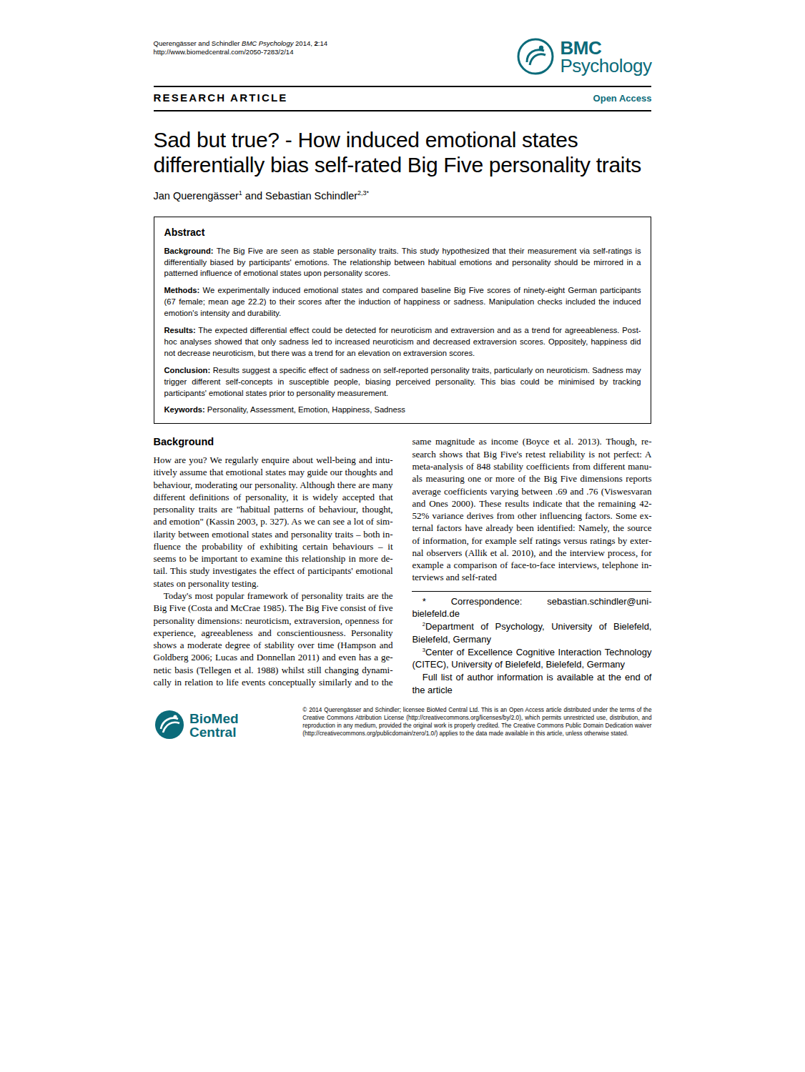Querengässer and Schindler BMC Psychology 2014, 2:14
http://www.biomedcentral.com/2050-7283/2/14
BMC Psychology
Research article
Open Access
Sad but true? - How induced emotional states differentially bias self-rated Big Five personality traits
Jan Querengässer1 and Sebastian Schindler2,3*
Abstract
Background: The Big Five are seen as stable personality traits. This study hypothesized that their measurement via self-ratings is differentially biased by participants' emotions. The relationship between habitual emotions and personality should be mirrored in a patterned influence of emotional states upon personality scores.
Methods: We experimentally induced emotional states and compared baseline Big Five scores of ninety-eight German participants (67 female; mean age 22.2) to their scores after the induction of happiness or sadness. Manipulation checks included the induced emotion's intensity and durability.
Results: The expected differential effect could be detected for neuroticism and extraversion and as a trend for agreeableness. Post-hoc analyses showed that only sadness led to increased neuroticism and decreased extraversion scores. Oppositely, happiness did not decrease neuroticism, but there was a trend for an elevation on extraversion scores.
Conclusion: Results suggest a specific effect of sadness on self-reported personality traits, particularly on neuroticism. Sadness may trigger different self-concepts in susceptible people, biasing perceived personality. This bias could be minimised by tracking participants' emotional states prior to personality measurement.
Keywords: Personality, Assessment, Emotion, Happiness, Sadness
Background
How are you? We regularly enquire about well-being and intuitively assume that emotional states may guide our thoughts and behaviour, moderating our personality. Although there are many different definitions of personality, it is widely accepted that personality traits are "habitual patterns of behaviour, thought, and emotion" (Kassin 2003, p. 327). As we can see a lot of similarity between emotional states and personality traits – both influence the probability of exhibiting certain behaviours – it seems to be important to examine this relationship in more detail. This study investigates the effect of participants' emotional states on personality testing.
Today's most popular framework of personality traits are the Big Five (Costa and McCrae 1985). The Big Five consist of five personality dimensions: neuroticism, extraversion, openness for experience, agreeableness and conscientiousness. Personality shows a moderate degree of stability over time (Hampson and Goldberg 2006; Lucas and Donnellan 2011) and even has a genetic basis (Tellegen et al. 1988) whilst still changing dynamically in relation to life events conceptually similarly and to the same magnitude as income (Boyce et al. 2013). Though, research shows that Big Five's retest reliability is not perfect: A meta-analysis of 848 stability coefficients from different manuals measuring one or more of the Big Five dimensions reports average coefficients varying between .69 and .76 (Viswesvaran and Ones 2000). These results indicate that the remaining 42-52% variance derives from other influencing factors. Some external factors have already been identified: Namely, the source of information, for example self ratings versus ratings by external observers (Allik et al. 2010), and the interview process, for example a comparison of face-to-face interviews, telephone interviews and self-rated
* Correspondence: sebastian.schindler@uni-bielefeld.de
2Department of Psychology, University of Bielefeld, Bielefeld, Germany
3Center of Excellence Cognitive Interaction Technology (CITEC), University of Bielefeld, Bielefeld, Germany
Full list of author information is available at the end of the article
BioMed Central
© 2014 Querengässer and Schindler; licensee BioMed Central Ltd. This is an Open Access article distributed under the terms of the Creative Commons Attribution License (http://creativecommons.org/licenses/by/2.0), which permits unrestricted use, distribution, and reproduction in any medium, provided the original work is properly credited. The Creative Commons Public Domain Dedication waiver (http://creativecommons.org/publicdomain/zero/1.0/) applies to the data made available in this article, unless otherwise stated.